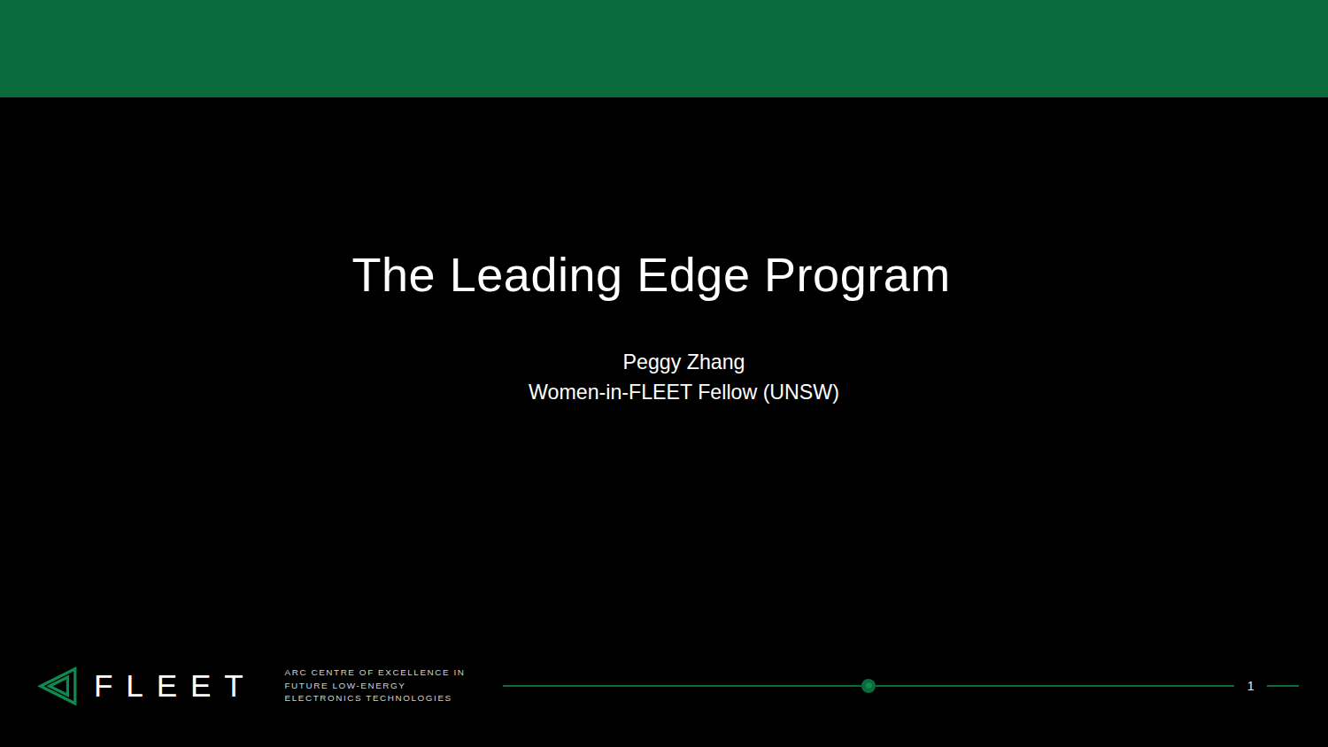The Leading Edge Program
Peggy Zhang
Women-in-FLEET Fellow (UNSW)
FLEET ARC Centre of Excellence in
Future Low-Energy
Electronics Technologies
1